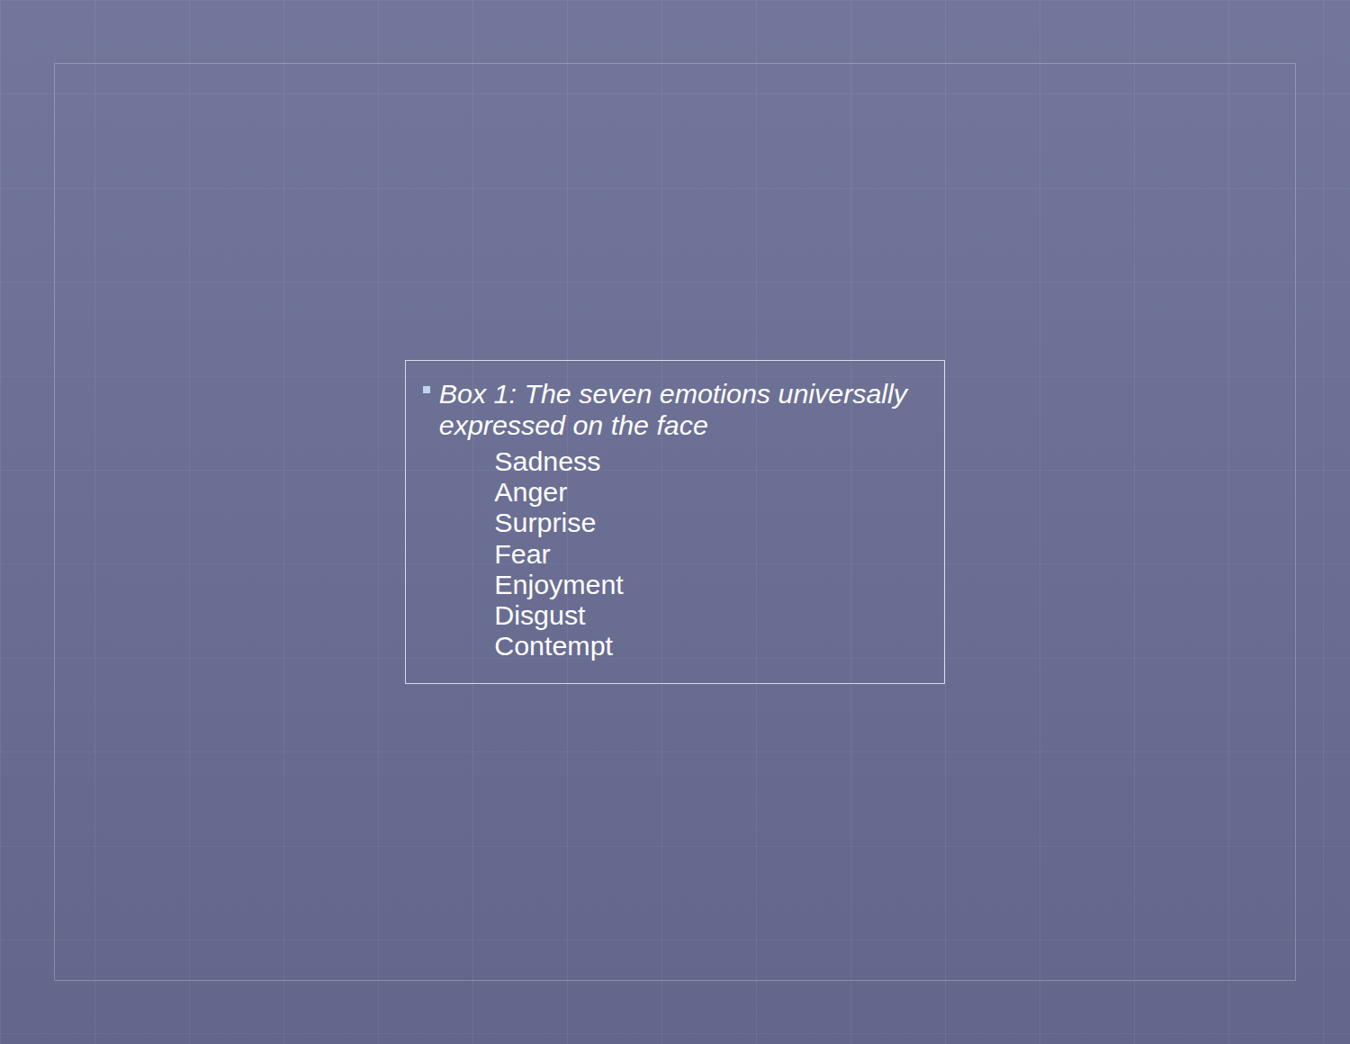Box 1: The seven emotions universally expressed on the face
Sadness
Anger
Surprise
Fear
Enjoyment
Disgust
Contempt